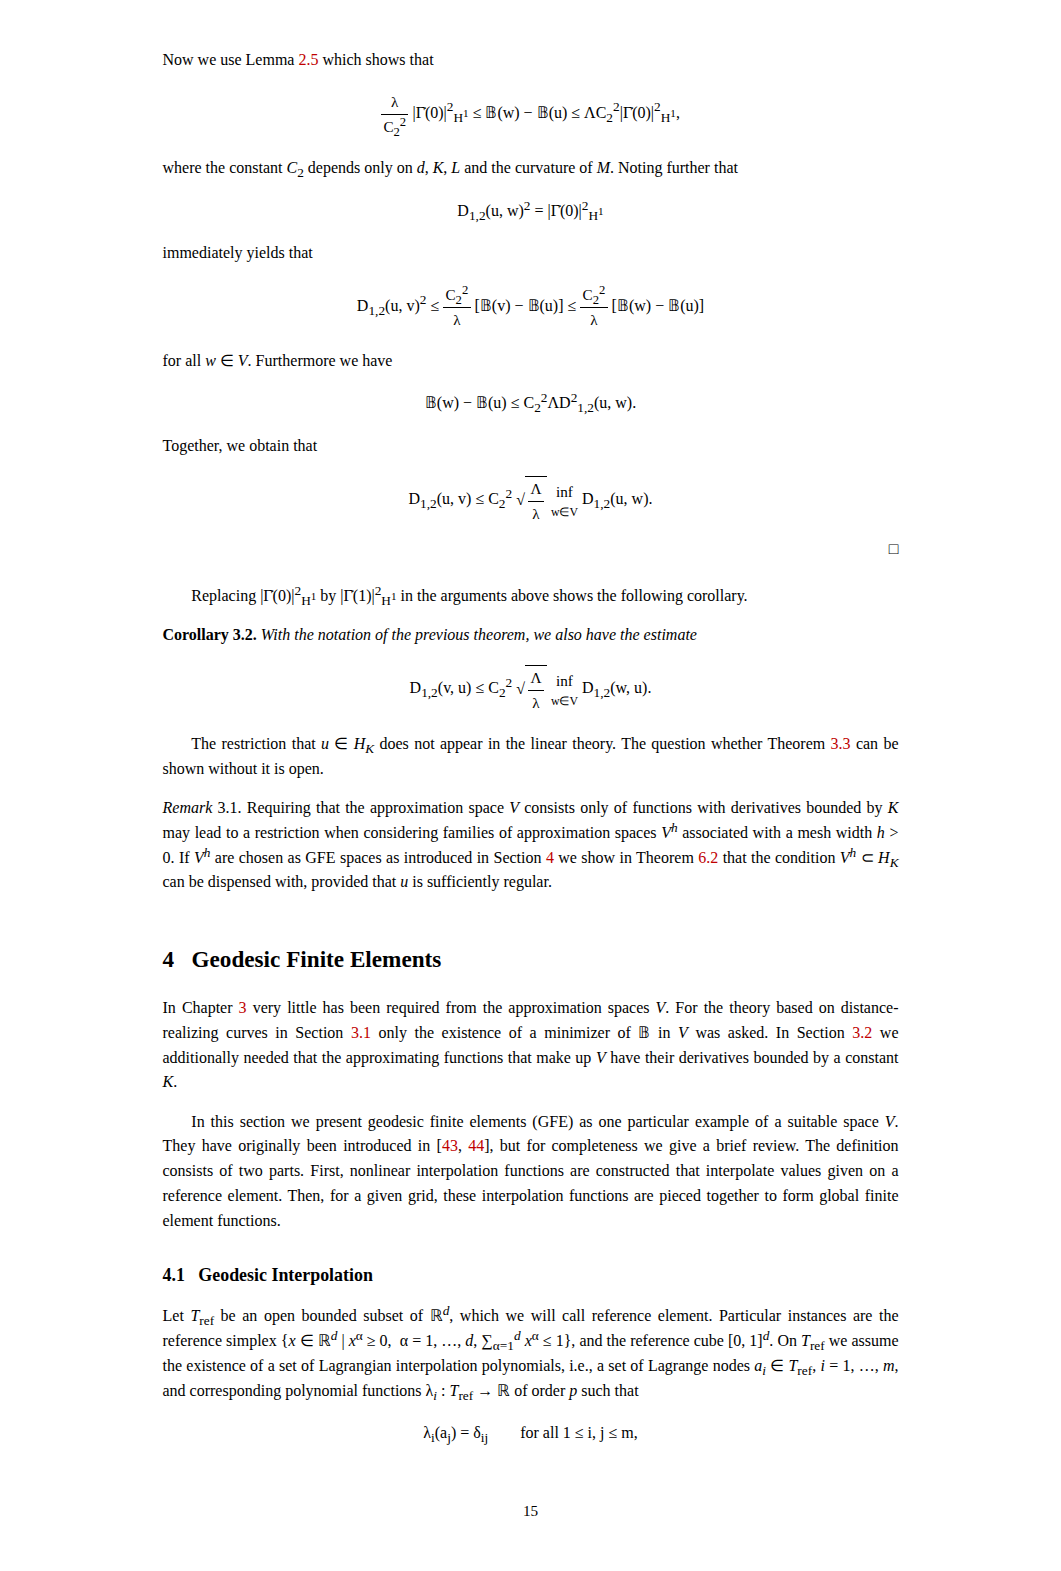Now we use Lemma 2.5 which shows that
λC22 |Γ̇(0)|2H1 ≤ 𝔹(w) − 𝔹(u) ≤ ΛC22|Γ̇(0)|2H1,
where the constant C2 depends only on d, K, L and the curvature of M. Noting further that
D1,2(u, w)2 = |Γ̇(0)|2H1
immediately yields that
D1,2(u, v)2 ≤ C22 λ [𝔹(v) − 𝔹(u)] ≤ C22 λ [𝔹(w) − 𝔹(u)]
for all w ∈ V. Furthermore we have
𝔹(w) − 𝔹(u) ≤ C22ΛD21,2(u, w).
Together, we obtain that
D1,2(u, v) ≤ C22 √Λλ inf w∈V D1,2(u, w).
□
Replacing |Γ̇(0)|2H1 by |Γ̇(1)|2H1 in the arguments above shows the following corollary.
Corollary 3.2. With the notation of the previous theorem, we also have the estimate
D1,2(v, u) ≤ C22 √Λλ inf w∈V D1,2(w, u).
The restriction that u ∈ HK does not appear in the linear theory. The question whether Theorem 3.3 can be shown without it is open.
Remark 3.1. Requiring that the approximation space V consists only of functions with derivatives bounded by K may lead to a restriction when considering families of approximation spaces Vh associated with a mesh width h > 0. If Vh are chosen as GFE spaces as introduced in Section 4 we show in Theorem 6.2 that the condition Vh ⊂ HK can be dispensed with, provided that u is sufficiently regular.
4 Geodesic Finite Elements
In Chapter 3 very little has been required from the approximation spaces V. For the theory based on distance-realizing curves in Section 3.1 only the existence of a minimizer of 𝔹 in V was asked. In Section 3.2 we additionally needed that the approximating functions that make up V have their derivatives bounded by a constant K.
In this section we present geodesic finite elements (GFE) as one particular example of a suitable space V. They have originally been introduced in [43, 44], but for completeness we give a brief review. The definition consists of two parts. First, nonlinear interpolation functions are constructed that interpolate values given on a reference element. Then, for a given grid, these interpolation functions are pieced together to form global finite element functions.
4.1 Geodesic Interpolation
Let Tref be an open bounded subset of ℝd, which we will call reference element. Particular instances are the reference simplex {x ∈ ℝd | xα ≥ 0, α = 1, …, d, ∑α=1d xα ≤ 1}, and the reference cube [0, 1]d. On Tref we assume the existence of a set of Lagrangian interpolation polynomials, i.e., a set of Lagrange nodes ai ∈ Tref, i = 1, …, m, and corresponding polynomial functions λi : Tref → ℝ of order p such that
λi(aj) = δij for all 1 ≤ i, j ≤ m,
15